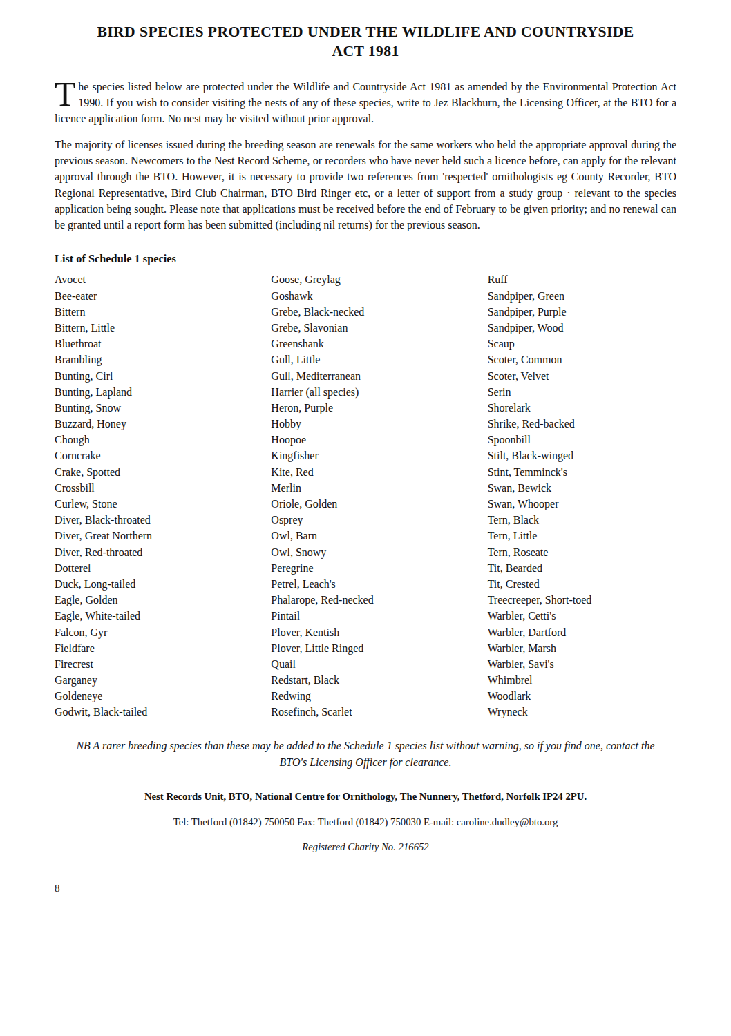BIRD SPECIES PROTECTED UNDER THE WILDLIFE AND COUNTRYSIDE
ACT 1981
The species listed below are protected under the Wildlife and Countryside Act 1981 as amended by the Environmental Protection Act 1990. If you wish to consider visiting the nests of any of these species, write to Jez Blackburn, the Licensing Officer, at the BTO for a licence application form. No nest may be visited without prior approval.
The majority of licenses issued during the breeding season are renewals for the same workers who held the appropriate approval during the previous season. Newcomers to the Nest Record Scheme, or recorders who have never held such a licence before, can apply for the relevant approval through the BTO. However, it is necessary to provide two references from 'respected' ornithologists eg County Recorder, BTO Regional Representative, Bird Club Chairman, BTO Bird Ringer etc, or a letter of support from a study group · relevant to the species application being sought. Please note that applications must be received before the end of February to be given priority; and no renewal can be granted until a report form has been submitted (including nil returns) for the previous season.
List of Schedule 1 species
Avocet
Bee-eater
Bittern
Bittern, Little
Bluethroat
Brambling
Bunting, Cirl
Bunting, Lapland
Bunting, Snow
Buzzard, Honey
Chough
Corncrake
Crake, Spotted
Crossbill
Curlew, Stone
Diver, Black-throated
Diver, Great Northern
Diver, Red-throated
Dotterel
Duck, Long-tailed
Eagle, Golden
Eagle, White-tailed
Falcon, Gyr
Fieldfare
Firecrest
Garganey
Goldeneye
Godwit, Black-tailed
Goose, Greylag
Goshawk
Grebe, Black-necked
Grebe, Slavonian
Greenshank
Gull, Little
Gull, Mediterranean
Harrier (all species)
Heron, Purple
Hobby
Hoopoe
Kingfisher
Kite, Red
Merlin
Oriole, Golden
Osprey
Owl, Barn
Owl, Snowy
Peregrine
Petrel, Leach's
Phalarope, Red-necked
Pintail
Plover, Kentish
Plover, Little Ringed
Quail
Redstart, Black
Redwing
Rosefinch, Scarlet
Ruff
Sandpiper, Green
Sandpiper, Purple
Sandpiper, Wood
Scaup
Scoter, Common
Scoter, Velvet
Serin
Shorelark
Shrike, Red-backed
Spoonbill
Stilt, Black-winged
Stint, Temminck's
Swan, Bewick
Swan, Whooper
Tern, Black
Tern, Little
Tern, Roseate
Tit, Bearded
Tit, Crested
Treecreeper, Short-toed
Warbler, Cetti's
Warbler, Dartford
Warbler, Marsh
Warbler, Savi's
Whimbrel
Woodlark
Wryneck
NB A rarer breeding species than these may be added to the Schedule 1 species list without warning, so if you find one, contact the BTO's Licensing Officer for clearance.
Nest Records Unit, BTO, National Centre for Ornithology, The Nunnery, Thetford, Norfolk IP24 2PU.
Tel: Thetford (01842) 750050 Fax: Thetford (01842) 750030 E-mail: caroline.dudley@bto.org
Registered Charity No. 216652
8